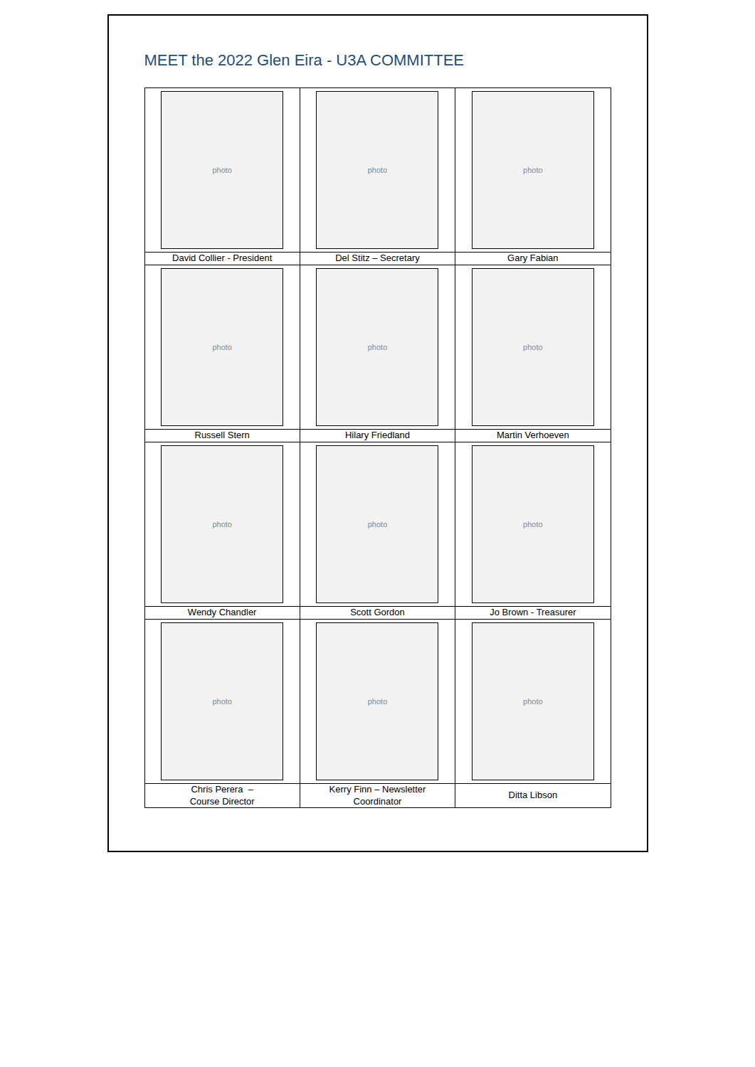MEET the 2022 Glen Eira - U3A COMMITTEE
| photo | photo | photo |
| David Collier - President | Del Stitz – Secretary | Gary Fabian |
| photo | photo | photo |
| Russell Stern | Hilary Friedland | Martin Verhoeven |
| photo | photo | photo |
| Wendy Chandler | Scott Gordon | Jo Brown - Treasurer |
| photo | photo | photo |
| Chris Perera – Course Director | Kerry Finn – Newsletter Coordinator | Ditta Libson |